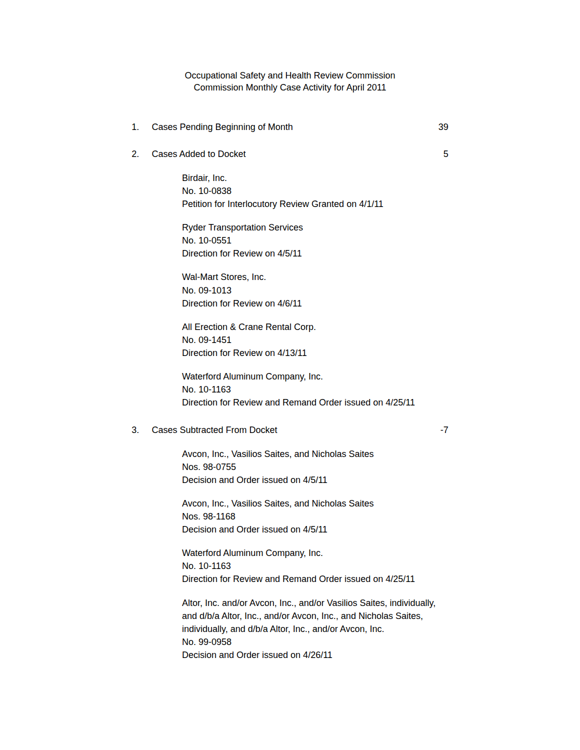Occupational Safety and Health Review Commission
Commission Monthly Case Activity for April 2011
1. Cases Pending Beginning of Month 39
2. Cases Added to Docket 5
Birdair, Inc.
No. 10-0838
Petition for Interlocutory Review Granted on 4/1/11
Ryder Transportation Services
No. 10-0551
Direction for Review on 4/5/11
Wal-Mart Stores, Inc.
No. 09-1013
Direction for Review on 4/6/11
All Erection & Crane Rental Corp.
No. 09-1451
Direction for Review on 4/13/11
Waterford Aluminum Company, Inc.
No. 10-1163
Direction for Review and Remand Order issued on 4/25/11
3. Cases Subtracted From Docket -7
Avcon, Inc., Vasilios Saites, and Nicholas Saites
Nos. 98-0755
Decision and Order issued on 4/5/11
Avcon, Inc., Vasilios Saites, and Nicholas Saites
Nos. 98-1168
Decision and Order issued on 4/5/11
Waterford Aluminum Company, Inc.
No. 10-1163
Direction for Review and Remand Order issued on 4/25/11
Altor, Inc. and/or Avcon, Inc., and/or Vasilios Saites, individually, and d/b/a Altor, Inc., and/or Avcon, Inc., and Nicholas Saites, individually, and d/b/a Altor, Inc., and/or Avcon, Inc.
No. 99-0958
Decision and Order issued on 4/26/11